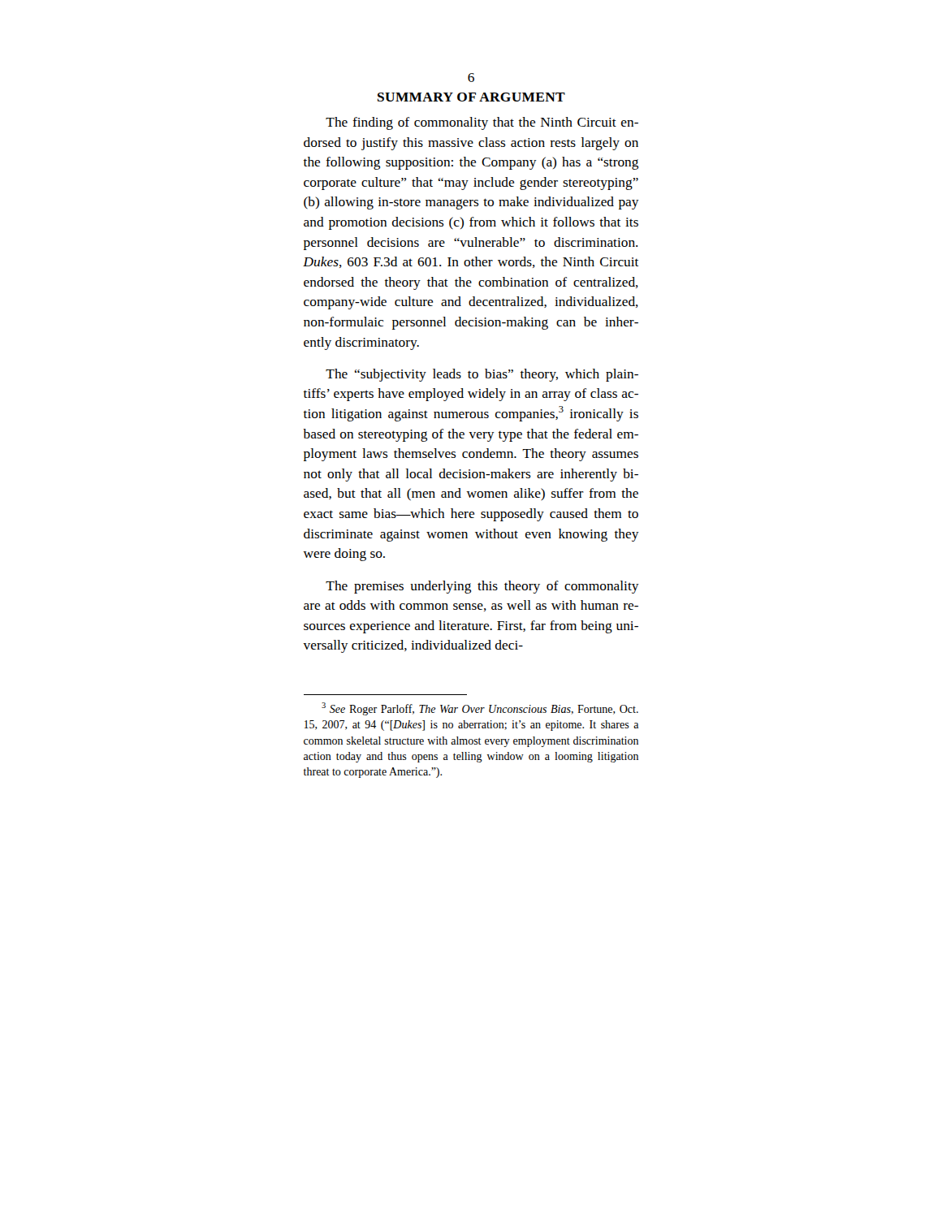6
SUMMARY OF ARGUMENT
The finding of commonality that the Ninth Circuit endorsed to justify this massive class action rests largely on the following supposition: the Company (a) has a “strong corporate culture” that “may include gender stereotyping” (b) allowing in-store managers to make individualized pay and promotion decisions (c) from which it follows that its personnel decisions are “vulnerable” to discrimination. Dukes, 603 F.3d at 601. In other words, the Ninth Circuit endorsed the theory that the combination of centralized, company-wide culture and decentralized, individualized, non-formulaic personnel decision-making can be inherently discriminatory.
The “subjectivity leads to bias” theory, which plaintiffs’ experts have employed widely in an array of class action litigation against numerous companies,3 ironically is based on stereotyping of the very type that the federal employment laws themselves condemn. The theory assumes not only that all local decision-makers are inherently biased, but that all (men and women alike) suffer from the exact same bias—which here supposedly caused them to discriminate against women without even knowing they were doing so.
The premises underlying this theory of commonality are at odds with common sense, as well as with human resources experience and literature. First, far from being universally criticized, individualized deci-
3 See Roger Parloff, The War Over Unconscious Bias, Fortune, Oct. 15, 2007, at 94 (“[Dukes] is no aberration; it’s an epitome. It shares a common skeletal structure with almost every employment discrimination action today and thus opens a telling window on a looming litigation threat to corporate America.”).